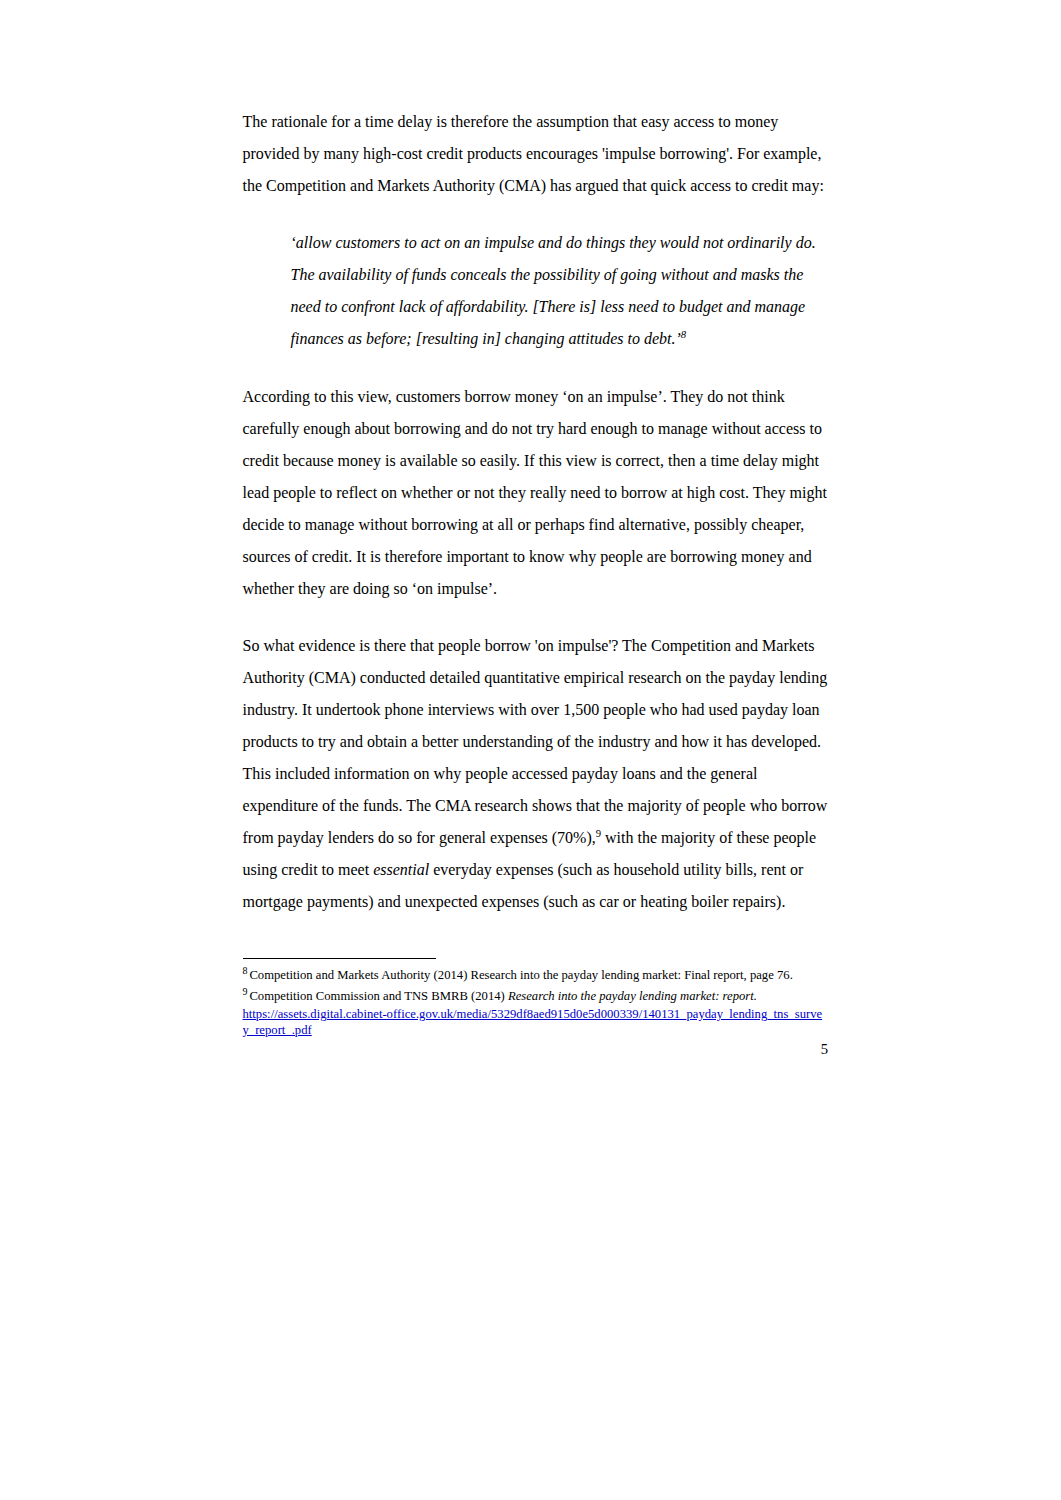The rationale for a time delay is therefore the assumption that easy access to money provided by many high-cost credit products encourages 'impulse borrowing'. For example, the Competition and Markets Authority (CMA) has argued that quick access to credit may:
‘allow customers to act on an impulse and do things they would not ordinarily do. The availability of funds conceals the possibility of going without and masks the need to confront lack of affordability. [There is] less need to budget and manage finances as before; [resulting in] changing attitudes to debt.’8
According to this view, customers borrow money ‘on an impulse’. They do not think carefully enough about borrowing and do not try hard enough to manage without access to credit because money is available so easily. If this view is correct, then a time delay might lead people to reflect on whether or not they really need to borrow at high cost. They might decide to manage without borrowing at all or perhaps find alternative, possibly cheaper, sources of credit. It is therefore important to know why people are borrowing money and whether they are doing so ‘on impulse’.
So what evidence is there that people borrow 'on impulse'? The Competition and Markets Authority (CMA) conducted detailed quantitative empirical research on the payday lending industry. It undertook phone interviews with over 1,500 people who had used payday loan products to try and obtain a better understanding of the industry and how it has developed. This included information on why people accessed payday loans and the general expenditure of the funds. The CMA research shows that the majority of people who borrow from payday lenders do so for general expenses (70%),9 with the majority of these people using credit to meet essential everyday expenses (such as household utility bills, rent or mortgage payments) and unexpected expenses (such as car or heating boiler repairs).
8 Competition and Markets Authority (2014) Research into the payday lending market: Final report, page 76.
9 Competition Commission and TNS BMRB (2014) Research into the payday lending market: report.
https://assets.digital.cabinet-office.gov.uk/media/5329df8aed915d0e5d000339/140131_payday_lending_tns_survey_report_.pdf
5